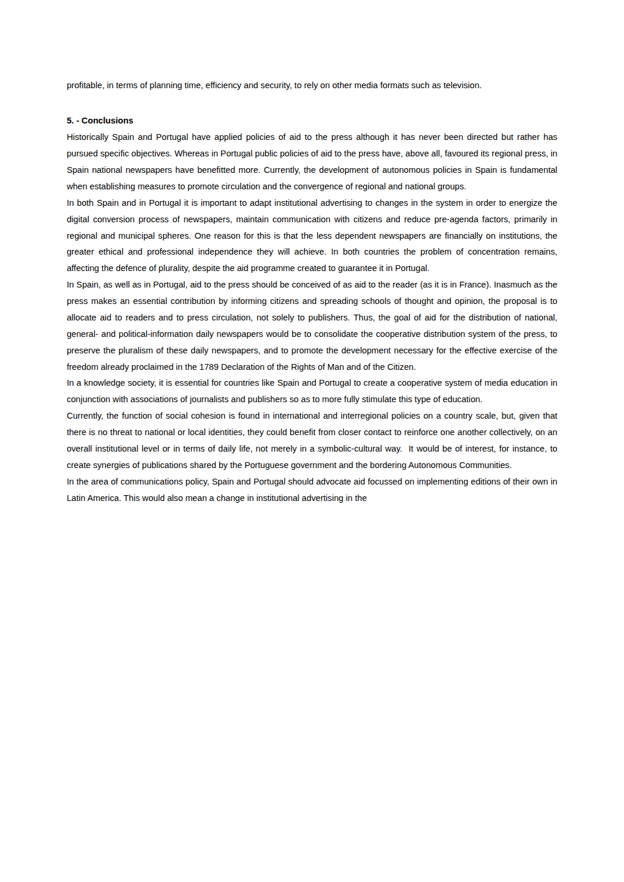profitable, in terms of planning time, efficiency and security, to rely on other media formats such as television.
5. - Conclusions
Historically Spain and Portugal have applied policies of aid to the press although it has never been directed but rather has pursued specific objectives. Whereas in Portugal public policies of aid to the press have, above all, favoured its regional press, in Spain national newspapers have benefitted more. Currently, the development of autonomous policies in Spain is fundamental when establishing measures to promote circulation and the convergence of regional and national groups.
In both Spain and in Portugal it is important to adapt institutional advertising to changes in the system in order to energize the digital conversion process of newspapers, maintain communication with citizens and reduce pre-agenda factors, primarily in regional and municipal spheres. One reason for this is that the less dependent newspapers are financially on institutions, the greater ethical and professional independence they will achieve. In both countries the problem of concentration remains, affecting the defence of plurality, despite the aid programme created to guarantee it in Portugal.
In Spain, as well as in Portugal, aid to the press should be conceived of as aid to the reader (as it is in France). Inasmuch as the press makes an essential contribution by informing citizens and spreading schools of thought and opinion, the proposal is to allocate aid to readers and to press circulation, not solely to publishers. Thus, the goal of aid for the distribution of national, general- and political-information daily newspapers would be to consolidate the cooperative distribution system of the press, to preserve the pluralism of these daily newspapers, and to promote the development necessary for the effective exercise of the freedom already proclaimed in the 1789 Declaration of the Rights of Man and of the Citizen.
In a knowledge society, it is essential for countries like Spain and Portugal to create a cooperative system of media education in conjunction with associations of journalists and publishers so as to more fully stimulate this type of education.
Currently, the function of social cohesion is found in international and interregional policies on a country scale, but, given that there is no threat to national or local identities, they could benefit from closer contact to reinforce one another collectively, on an overall institutional level or in terms of daily life, not merely in a symbolic-cultural way. It would be of interest, for instance, to create synergies of publications shared by the Portuguese government and the bordering Autonomous Communities.
In the area of communications policy, Spain and Portugal should advocate aid focussed on implementing editions of their own in Latin America. This would also mean a change in institutional advertising in the